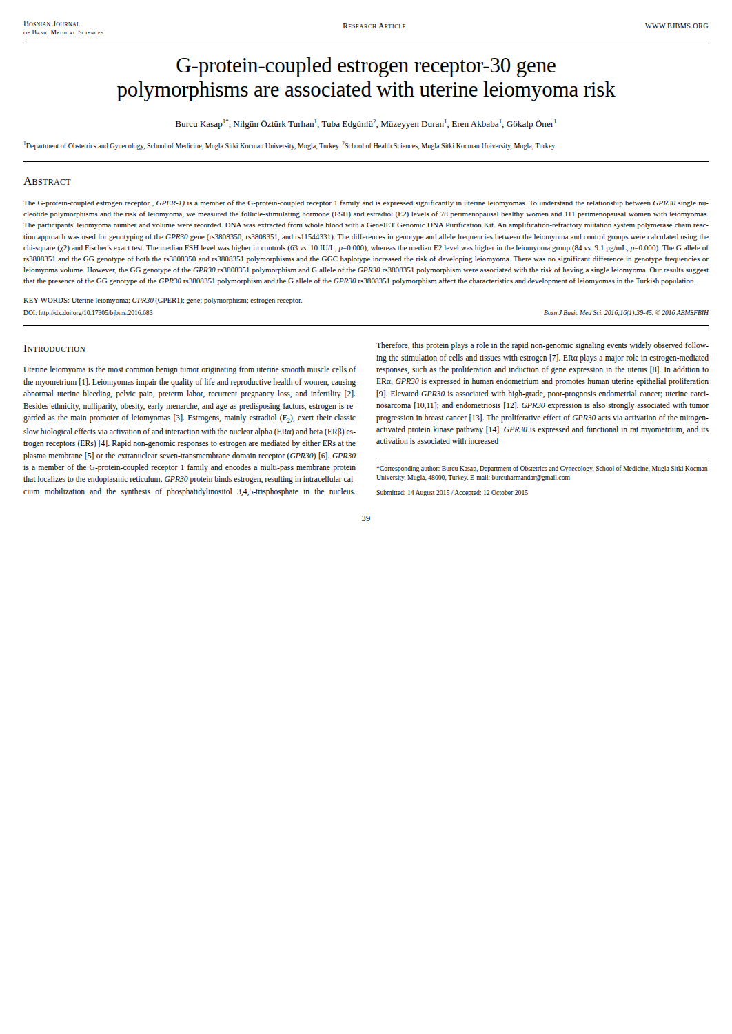Bosnian Journal of Basic Medical Sciences
Research Article
WWW.BJBMS.ORG
G-protein-coupled estrogen receptor-30 gene
polymorphisms are associated with uterine leiomyoma risk
Burcu Kasap1*, Nilgün Öztürk Turhan1, Tuba Edgünlü2, Müzeyyen Duran1, Eren Akbaba1, Gökalp Öner1
1Department of Obstetrics and Gynecology, School of Medicine, Mugla Sitki Kocman University, Mugla, Turkey. 2School of Health Sciences, Mugla Sitki Kocman University, Mugla, Turkey
Abstract
The G-protein-coupled estrogen receptor , GPER-1) is a member of the G-protein-coupled receptor 1 family and is expressed significantly in uterine leiomyomas. To understand the relationship between GPR30 single nucleotide polymorphisms and the risk of leiomyoma, we measured the follicle-stimulating hormone (FSH) and estradiol (E2) levels of 78 perimenopausal healthy women and 111 perimenopausal women with leiomyomas. The participants' leiomyoma number and volume were recorded. DNA was extracted from whole blood with a GeneJET Genomic DNA Purification Kit. An amplification-refractory mutation system polymerase chain reaction approach was used for genotyping of the GPR30 gene (rs3808350, rs3808351, and rs11544331). The differences in genotype and allele frequencies between the leiomyoma and control groups were calculated using the chi-square (χ2) and Fischer's exact test. The median FSH level was higher in controls (63 vs. 10 IU/L, p=0.000), whereas the median E2 level was higher in the leiomyoma group (84 vs. 9.1 pg/mL, p=0.000). The G allele of rs3808351 and the GG genotype of both the rs3808350 and rs3808351 polymorphisms and the GGC haplotype increased the risk of developing leiomyoma. There was no significant difference in genotype frequencies or leiomyoma volume. However, the GG genotype of the GPR30 rs3808351 polymorphism and G allele of the GPR30 rs3808351 polymorphism were associated with the risk of having a single leiomyoma. Our results suggest that the presence of the GG genotype of the GPR30 rs3808351 polymorphism and the G allele of the GPR30 rs3808351 polymorphism affect the characteristics and development of leiomyomas in the Turkish population.
KEY WORDS: Uterine leiomyoma; GPR30 (GPER1); gene; polymorphism; estrogen receptor.
DOI: http://dx.doi.org/10.17305/bjbms.2016.683
Bosn J Basic Med Sci. 2016;16(1):39-45. © 2016 ABMSFBIH
Introduction
Uterine leiomyoma is the most common benign tumor originating from uterine smooth muscle cells of the myometrium [1]. Leiomyomas impair the quality of life and reproductive health of women, causing abnormal uterine bleeding, pelvic pain, preterm labor, recurrent pregnancy loss, and infertility [2]. Besides ethnicity, nulliparity, obesity, early menarche, and age as predisposing factors, estrogen is regarded as the main promoter of leiomyomas [3]. Estrogens, mainly estradiol (E2), exert their classic slow biological effects via activation of and interaction with the nuclear alpha (ERα) and beta (ERβ) estrogen receptors (ERs) [4]. Rapid non-genomic responses to estrogen are mediated by either ERs at the plasma membrane [5] or the extranuclear seven-transmembrane domain receptor (GPR30) [6]. GPR30 is a member of the G-protein-coupled receptor 1 family and encodes a multi-pass membrane protein that localizes to the endoplasmic reticulum. GPR30 protein binds estrogen, resulting in intracellular calcium mobilization and the synthesis of phosphatidylinositol 3,4,5-trisphosphate in the nucleus. Therefore, this protein plays a role in the rapid non-genomic signaling events widely observed following the stimulation of cells and tissues with estrogen [7]. ERα plays a major role in estrogen-mediated responses, such as the proliferation and induction of gene expression in the uterus [8]. In addition to ERα, GPR30 is expressed in human endometrium and promotes human uterine epithelial proliferation [9]. Elevated GPR30 is associated with high-grade, poor-prognosis endometrial cancer; uterine carcinosarcoma [10,11]; and endometriosis [12]. GPR30 expression is also strongly associated with tumor progression in breast cancer [13]. The proliferative effect of GPR30 acts via activation of the mitogen-activated protein kinase pathway [14]. GPR30 is expressed and functional in rat myometrium, and its activation is associated with increased
*Corresponding author: Burcu Kasap, Department of Obstetrics and Gynecology, School of Medicine, Mugla Sitki Kocman University, Mugla, 48000, Turkey. E-mail: burcuharmandar@gmail.com
Submitted: 14 August 2015 / Accepted: 12 October 2015
39